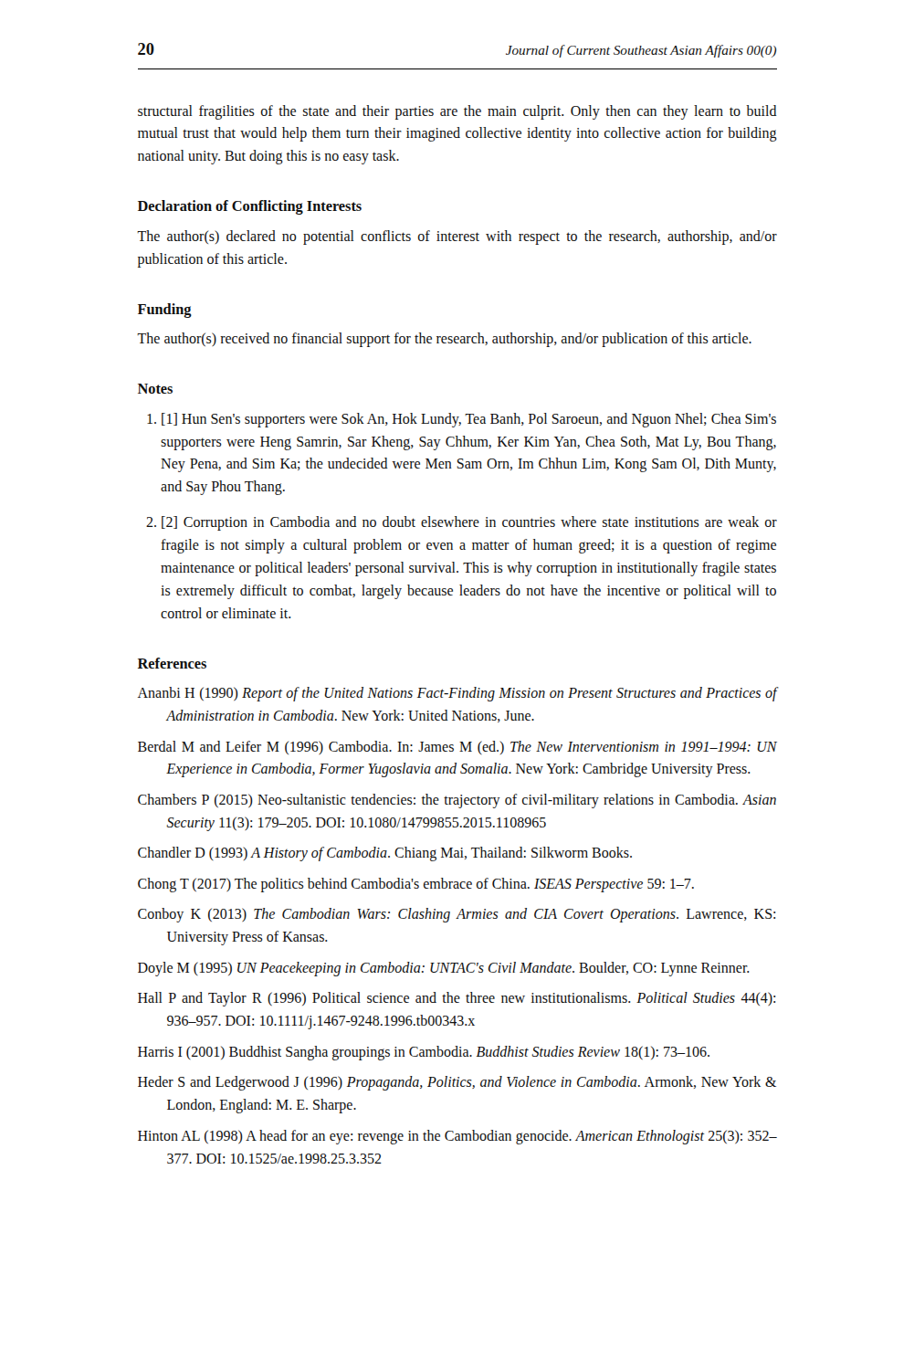20 Journal of Current Southeast Asian Affairs 00(0)
structural fragilities of the state and their parties are the main culprit. Only then can they learn to build mutual trust that would help them turn their imagined collective identity into collective action for building national unity. But doing this is no easy task.
Declaration of Conflicting Interests
The author(s) declared no potential conflicts of interest with respect to the research, authorship, and/or publication of this article.
Funding
The author(s) received no financial support for the research, authorship, and/or publication of this article.
Notes
[1] Hun Sen's supporters were Sok An, Hok Lundy, Tea Banh, Pol Saroeun, and Nguon Nhel; Chea Sim's supporters were Heng Samrin, Sar Kheng, Say Chhum, Ker Kim Yan, Chea Soth, Mat Ly, Bou Thang, Ney Pena, and Sim Ka; the undecided were Men Sam Orn, Im Chhun Lim, Kong Sam Ol, Dith Munty, and Say Phou Thang.
[2] Corruption in Cambodia and no doubt elsewhere in countries where state institutions are weak or fragile is not simply a cultural problem or even a matter of human greed; it is a question of regime maintenance or political leaders' personal survival. This is why corruption in institutionally fragile states is extremely difficult to combat, largely because leaders do not have the incentive or political will to control or eliminate it.
References
Ananbi H (1990) Report of the United Nations Fact-Finding Mission on Present Structures and Practices of Administration in Cambodia. New York: United Nations, June.
Berdal M and Leifer M (1996) Cambodia. In: James M (ed.) The New Interventionism in 1991–1994: UN Experience in Cambodia, Former Yugoslavia and Somalia. New York: Cambridge University Press.
Chambers P (2015) Neo-sultanistic tendencies: the trajectory of civil-military relations in Cambodia. Asian Security 11(3): 179–205. DOI: 10.1080/14799855.2015.1108965
Chandler D (1993) A History of Cambodia. Chiang Mai, Thailand: Silkworm Books.
Chong T (2017) The politics behind Cambodia's embrace of China. ISEAS Perspective 59: 1–7.
Conboy K (2013) The Cambodian Wars: Clashing Armies and CIA Covert Operations. Lawrence, KS: University Press of Kansas.
Doyle M (1995) UN Peacekeeping in Cambodia: UNTAC's Civil Mandate. Boulder, CO: Lynne Reinner.
Hall P and Taylor R (1996) Political science and the three new institutionalisms. Political Studies 44(4): 936–957. DOI: 10.1111/j.1467-9248.1996.tb00343.x
Harris I (2001) Buddhist Sangha groupings in Cambodia. Buddhist Studies Review 18(1): 73–106.
Heder S and Ledgerwood J (1996) Propaganda, Politics, and Violence in Cambodia. Armonk, New York & London, England: M. E. Sharpe.
Hinton AL (1998) A head for an eye: revenge in the Cambodian genocide. American Ethnologist 25(3): 352–377. DOI: 10.1525/ae.1998.25.3.352